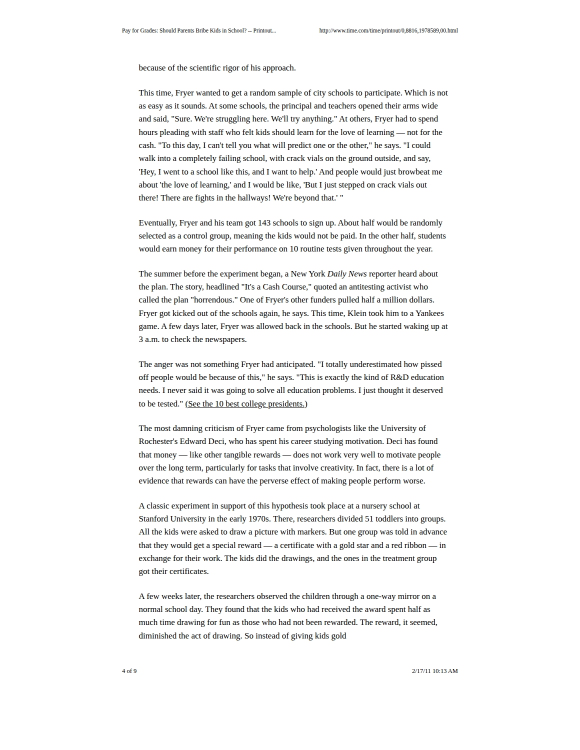Pay for Grades: Should Parents Bribe Kids in School? -- Printout...
http://www.time.com/time/printout/0,8816,1978589,00.html
because of the scientific rigor of his approach.
This time, Fryer wanted to get a random sample of city schools to participate. Which is not as easy as it sounds. At some schools, the principal and teachers opened their arms wide and said, "Sure. We're struggling here. We'll try anything." At others, Fryer had to spend hours pleading with staff who felt kids should learn for the love of learning — not for the cash. "To this day, I can't tell you what will predict one or the other," he says. "I could walk into a completely failing school, with crack vials on the ground outside, and say, 'Hey, I went to a school like this, and I want to help.' And people would just browbeat me about 'the love of learning,' and I would be like, 'But I just stepped on crack vials out there! There are fights in the hallways! We're beyond that.' "
Eventually, Fryer and his team got 143 schools to sign up. About half would be randomly selected as a control group, meaning the kids would not be paid. In the other half, students would earn money for their performance on 10 routine tests given throughout the year.
The summer before the experiment began, a New York Daily News reporter heard about the plan. The story, headlined "It's a Cash Course," quoted an antitesting activist who called the plan "horrendous." One of Fryer's other funders pulled half a million dollars. Fryer got kicked out of the schools again, he says. This time, Klein took him to a Yankees game. A few days later, Fryer was allowed back in the schools. But he started waking up at 3 a.m. to check the newspapers.
The anger was not something Fryer had anticipated. "I totally underestimated how pissed off people would be because of this," he says. "This is exactly the kind of R&D education needs. I never said it was going to solve all education problems. I just thought it deserved to be tested." (See the 10 best college presidents.)
The most damning criticism of Fryer came from psychologists like the University of Rochester's Edward Deci, who has spent his career studying motivation. Deci has found that money — like other tangible rewards — does not work very well to motivate people over the long term, particularly for tasks that involve creativity. In fact, there is a lot of evidence that rewards can have the perverse effect of making people perform worse.
A classic experiment in support of this hypothesis took place at a nursery school at Stanford University in the early 1970s. There, researchers divided 51 toddlers into groups. All the kids were asked to draw a picture with markers. But one group was told in advance that they would get a special reward — a certificate with a gold star and a red ribbon — in exchange for their work. The kids did the drawings, and the ones in the treatment group got their certificates.
A few weeks later, the researchers observed the children through a one-way mirror on a normal school day. They found that the kids who had received the award spent half as much time drawing for fun as those who had not been rewarded. The reward, it seemed, diminished the act of drawing. So instead of giving kids gold
4 of 9
2/17/11 10:13 AM